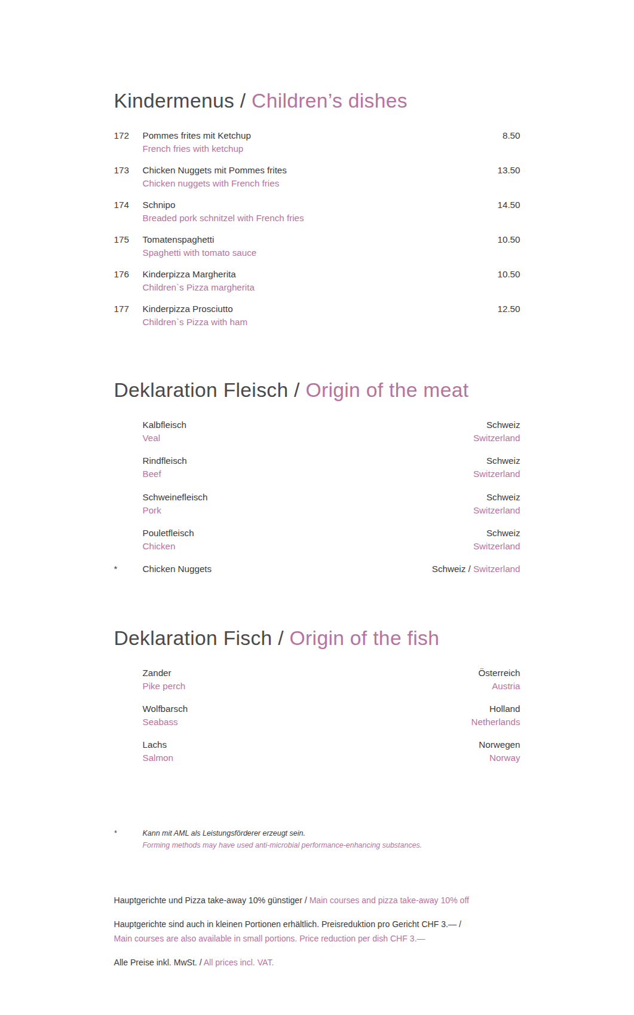Kindermenus / Children’s dishes
| 172 | Pommes frites mit Ketchup French fries with ketchup | 8.50 |
| 173 | Chicken Nuggets mit Pommes frites Chicken nuggets with French fries | 13.50 |
| 174 | Schnipo Breaded pork schnitzel with French fries | 14.50 |
| 175 | Tomatenspaghetti Spaghetti with tomato sauce | 10.50 |
| 176 | Kinderpizza Margherita Children`s Pizza margherita | 10.50 |
| 177 | Kinderpizza Prosciutto Children`s Pizza with ham | 12.50 |
Deklaration Fleisch / Origin of the meat
| | Kalbfleisch Veal | Schweiz Switzerland |
| | Rindfleisch Beef | Schweiz Switzerland |
| | Schweinefleisch Pork | Schweiz Switzerland |
| | Pouletfleisch Chicken | Schweiz Switzerland |
| * | Chicken Nuggets | Schweiz / Switzerland |
Deklaration Fisch / Origin of the fish
| | Zander Pike perch | Österreich Austria |
| | Wolfbarsch Seabass | Holland Netherlands |
| | Lachs Salmon | Norwegen Norway |
*Kann mit AML als Leistungsförderer erzeugt sein. Forming methods may have used anti-microbial performance-enhancing substances.
Hauptgerichte und Pizza take-away 10% günstiger / Main courses and pizza take-away 10% off
Hauptgerichte sind auch in kleinen Portionen erhältlich. Preisreduktion pro Gericht CHF 3.— /
Main courses are also available in small portions. Price reduction per dish CHF 3.—
Alle Preise inkl. MwSt. / All prices incl. VAT.